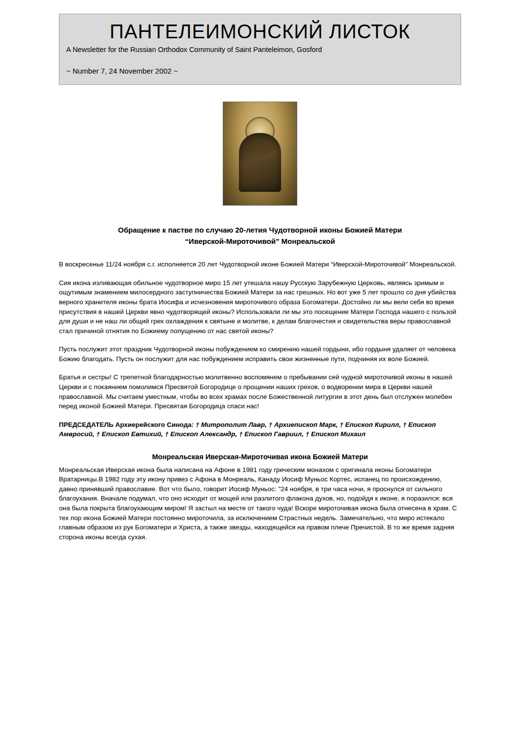ПАНТЕЛЕИМОНСКИЙ ЛИСТОК
A Newsletter for the Russian Orthodox Community of Saint Panteleimon, Gosford
~ Number 7, 24 November 2002 ~
Обращение к пастве по случаю 20-летия Чудотворной иконы Божией Матери
“Иверской-Мироточивой” Монреальской
В воскресенье 11/24 ноября с.г. исполняется 20 лет Чудотворной иконе Божией Матери “Иверской-Мироточивой” Монреальской.
Сия икона изливающая обильное чудотворное миро 15 лет утешала нашу Русскую Зарубежную Церковь, являясь зримым и ощутимым знамением милосердного заступничества Божией Матери за нас грешных. Но вот уже 5 лет прошло со дня убийства верного хранителя иконы брата Иосифа и исчезновения мироточивого образа Богоматери. Достойно ли мы вели себя во время присутствия в нашей Церкви явно чудотворящей иконы? Использовали ли мы это посещение Матери Господа нашего с пользой для души и не наш ли общий грех охлаждения к святыне и молитве, к делам благочестия и свидетельства веры православной стал причиной отнятия по Божиему попущению от нас святой иконы?
Пусть послужит этот праздник Чудотворной иконы побуждением ко смирению нашей гордыни, ибо гордыня удаляет от человека Божию благодать. Пусть он послужит для нас побуждением исправить свои жизненные пути, подчиняя их воле Божией.
Братья и сестры! С трепетной благодарностью молитвенно воспомянем о пребывании сей чудной мироточивой иконы в нашей Церкви и с покаянием помолимся Пресвятой Богородице о прощении наших грехов, о водворении мира в Церкви нашей православной. Мы считаем уместным, чтобы во всех храмах после Божественной литургии в этот день был отслужен молебен перед иконой Божией Матери. Пресвятая Богородица спаси нас!
ПРЕДСЕДАТЕЛЬ Архиерейского Синода: † Митрополит Лавр, † Архиепископ Марк, † Епископ Кирилл, † Епископ Амвросий, † Епископ Евтихий, † Епископ Александр, † Епископ Гавриил, † Епископ Михаил
Монреальская Иверская-Мироточивая икона Божией Матери
Монреальская Иверская икона была написана на Афоне в 1981 году греческим монахом с оригинала иконы Богоматери Вратарницы.В 1982 году эту икону привез с Афона в Монреаль, Канаду Иосиф Муньос Кортес, испанец по происхождению, давно принявший православие. Вот что было, говорит Иосиф Муньос: "24 ноября, в три часа ночи, я проснулся от сильного благоухания. Вначале подумал, что оно исходит от мощей или разлитого флакона духов, но, подойдя к иконе, я поразился: вся она была покрыта благоухающим миром! Я застыл на месте от такого чуда! Вскоре мироточивая икона была отнесена в храм. С тех пор икона Божией Матери постоянно мироточила, за исключением Страстных недель. Замечательно, что миро истекало главным образом из рук Богоматери и Христа, а также звезды, находящейся на правом плече Пречистой. В то же время задняя сторона иконы всегда сухая.